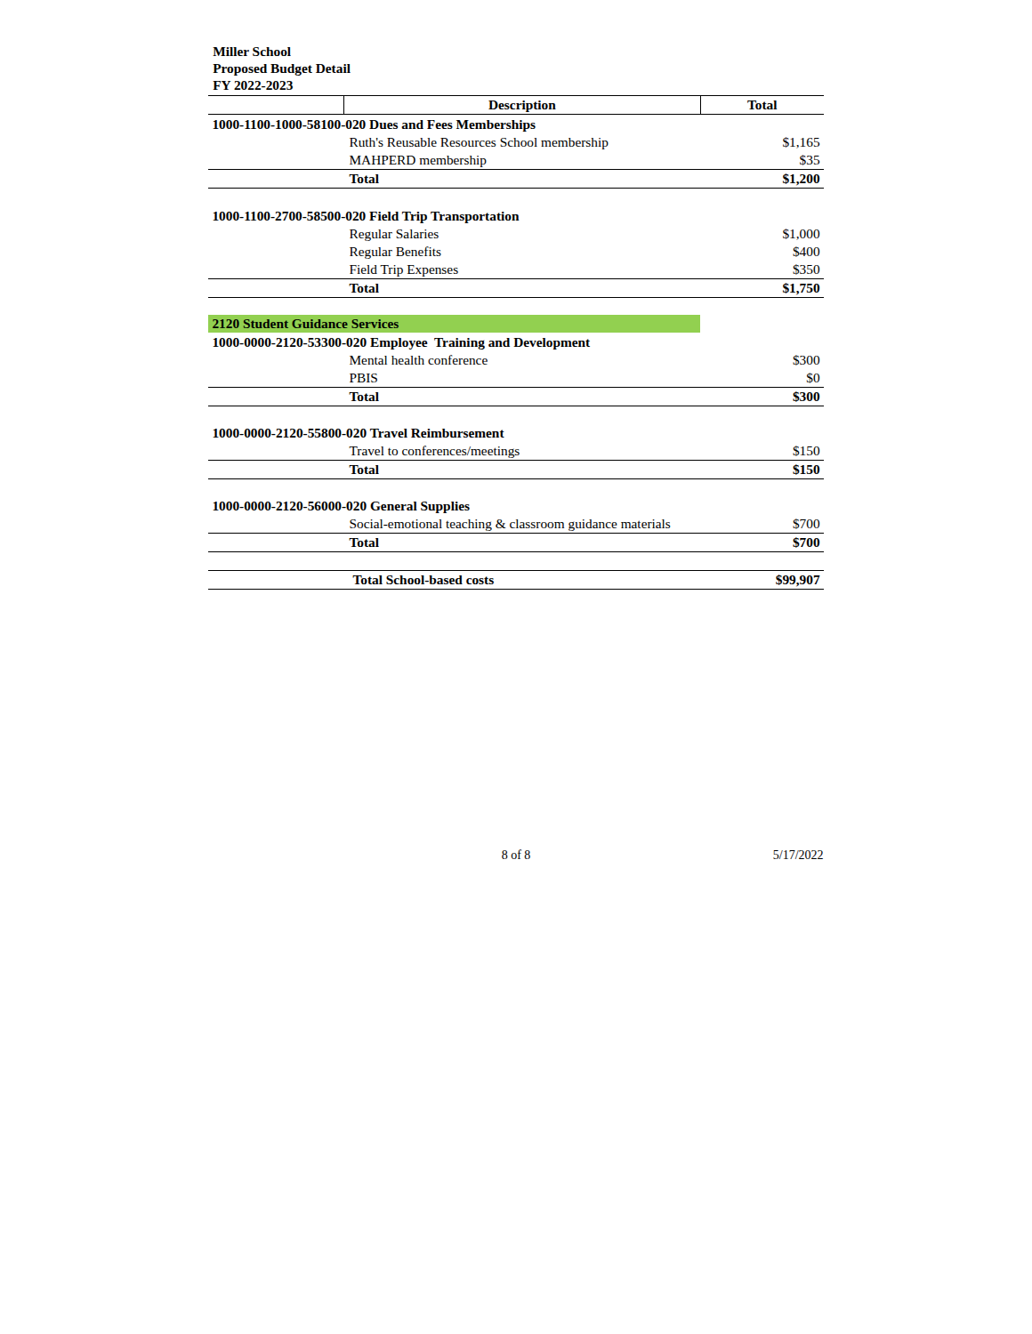Miller School
Proposed Budget Detail
FY 2022-2023
| | Description | Total |
| 1000-1100-1000-58100-020 Dues and Fees Memberships | |
| | Ruth's Reusable Resources School membership | $1,165 |
| | MAHPERD membership | $35 |
| | Total | $1,200 |
| 1000-1100-2700-58500-020 Field Trip Transportation | |
| | Regular Salaries | $1,000 |
| | Regular Benefits | $400 |
| | Field Trip Expenses | $350 |
| | Total | $1,750 |
| 2120 Student Guidance Services | |
| 1000-0000-2120-53300-020 Employee Training and Development | |
| | Mental health conference | $300 |
| | PBIS | $0 |
| | Total | $300 |
| 1000-0000-2120-55800-020 Travel Reimbursement | |
| | Travel to conferences/meetings | $150 |
| | Total | $150 |
| 1000-0000-2120-56000-020 General Supplies | |
| | Social-emotional teaching & classroom guidance materials | $700 |
| | Total | $700 |
| | Total School-based costs | $99,907 |
8 of 8
5/17/2022